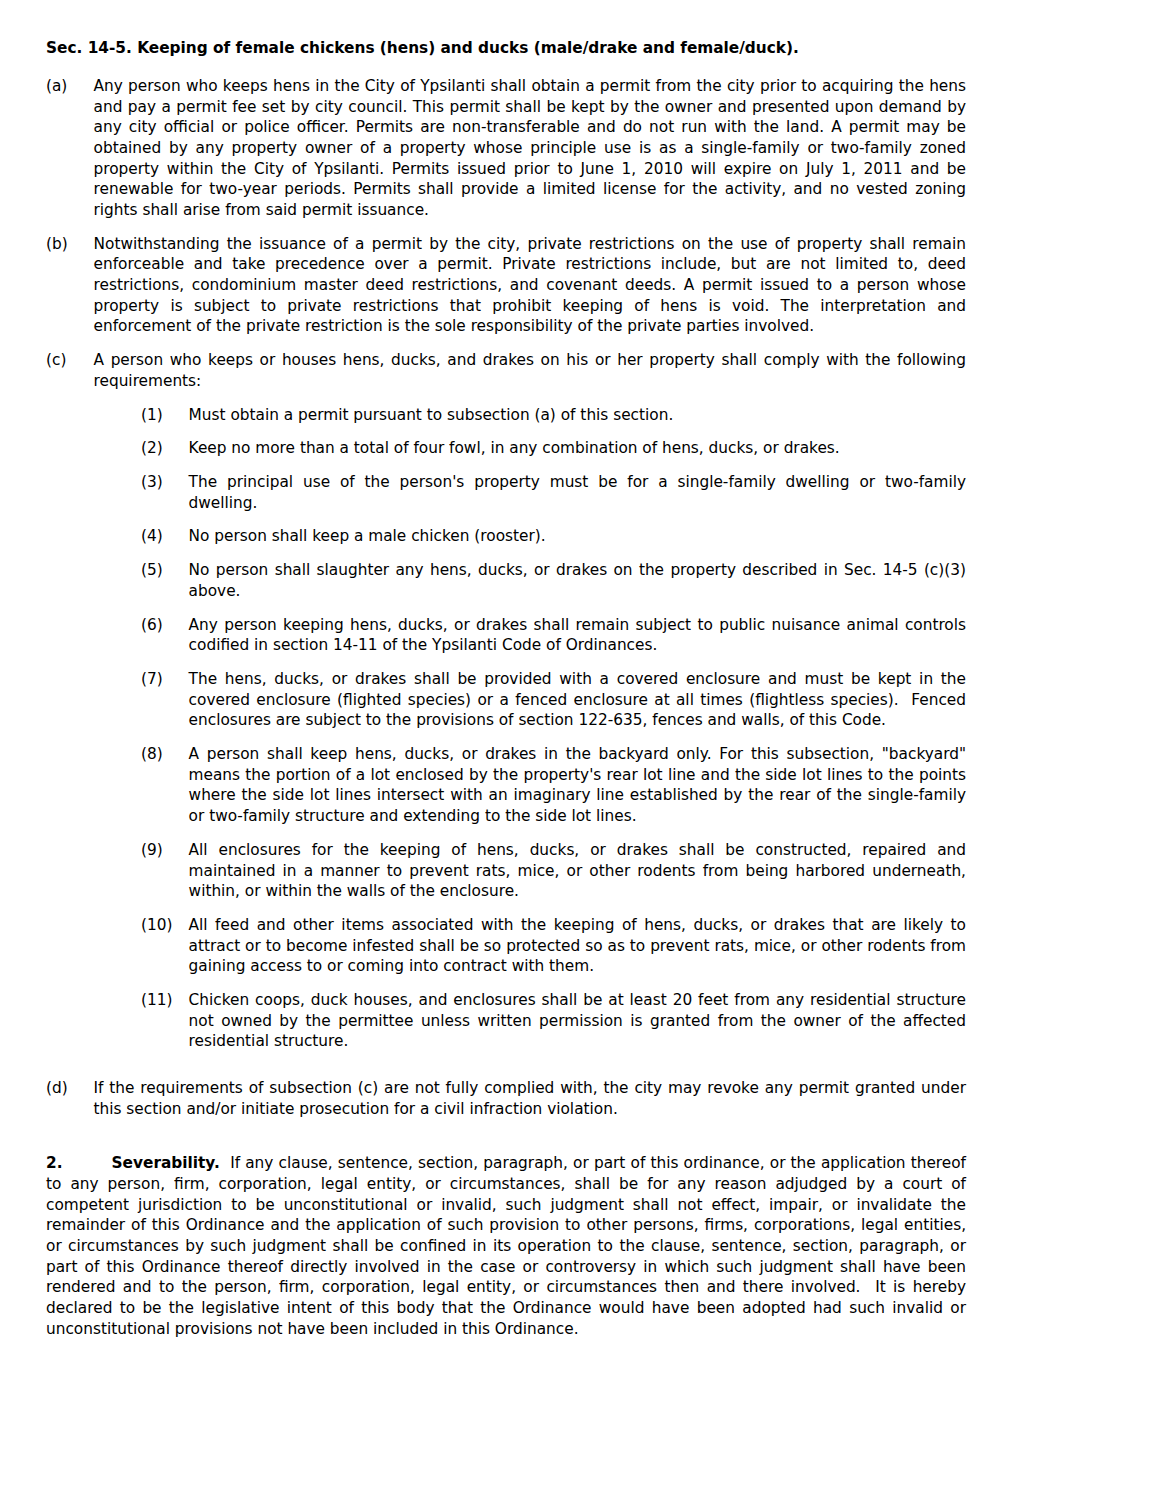Sec. 14-5. Keeping of female chickens (hens) and ducks (male/drake and female/duck).
(a)
Any person who keeps hens in the City of Ypsilanti shall obtain a permit from the city prior to acquiring the hens and pay a permit fee set by city council. This permit shall be kept by the owner and presented upon demand by any city official or police officer. Permits are non-transferable and do not run with the land. A permit may be obtained by any property owner of a property whose principle use is as a single-family or two-family zoned property within the City of Ypsilanti. Permits issued prior to June 1, 2010 will expire on July 1, 2011 and be renewable for two-year periods. Permits shall provide a limited license for the activity, and no vested zoning rights shall arise from said permit issuance.
(b)
Notwithstanding the issuance of a permit by the city, private restrictions on the use of property shall remain enforceable and take precedence over a permit. Private restrictions include, but are not limited to, deed restrictions, condominium master deed restrictions, and covenant deeds. A permit issued to a person whose property is subject to private restrictions that prohibit keeping of hens is void. The interpretation and enforcement of the private restriction is the sole responsibility of the private parties involved.
(c)
A person who keeps or houses hens, ducks, and drakes on his or her property shall comply with the following requirements:
(1)
Must obtain a permit pursuant to subsection (a) of this section.
(2)
Keep no more than a total of four fowl, in any combination of hens, ducks, or drakes.
(3)
The principal use of the person's property must be for a single-family dwelling or two-family dwelling.
(4)
No person shall keep a male chicken (rooster).
(5)
No person shall slaughter any hens, ducks, or drakes on the property described in Sec. 14-5 (c)(3) above.
(6)
Any person keeping hens, ducks, or drakes shall remain subject to public nuisance animal controls codified in section 14-11 of the Ypsilanti Code of Ordinances.
(7)
The hens, ducks, or drakes shall be provided with a covered enclosure and must be kept in the covered enclosure (flighted species) or a fenced enclosure at all times (flightless species). Fenced enclosures are subject to the provisions of section 122-635, fences and walls, of this Code.
(8)
A person shall keep hens, ducks, or drakes in the backyard only. For this subsection, "backyard" means the portion of a lot enclosed by the property's rear lot line and the side lot lines to the points where the side lot lines intersect with an imaginary line established by the rear of the single-family or two-family structure and extending to the side lot lines.
(9)
All enclosures for the keeping of hens, ducks, or drakes shall be constructed, repaired and maintained in a manner to prevent rats, mice, or other rodents from being harbored underneath, within, or within the walls of the enclosure.
(10)
All feed and other items associated with the keeping of hens, ducks, or drakes that are likely to attract or to become infested shall be so protected so as to prevent rats, mice, or other rodents from gaining access to or coming into contract with them.
(11)
Chicken coops, duck houses, and enclosures shall be at least 20 feet from any residential structure not owned by the permittee unless written permission is granted from the owner of the affected residential structure.
(d)
If the requirements of subsection (c) are not fully complied with, the city may revoke any permit granted under this section and/or initiate prosecution for a civil infraction violation.
2. Severability. If any clause, sentence, section, paragraph, or part of this ordinance, or the application thereof to any person, firm, corporation, legal entity, or circumstances, shall be for any reason adjudged by a court of competent jurisdiction to be unconstitutional or invalid, such judgment shall not effect, impair, or invalidate the remainder of this Ordinance and the application of such provision to other persons, firms, corporations, legal entities, or circumstances by such judgment shall be confined in its operation to the clause, sentence, section, paragraph, or part of this Ordinance thereof directly involved in the case or controversy in which such judgment shall have been rendered and to the person, firm, corporation, legal entity, or circumstances then and there involved. It is hereby declared to be the legislative intent of this body that the Ordinance would have been adopted had such invalid or unconstitutional provisions not have been included in this Ordinance.